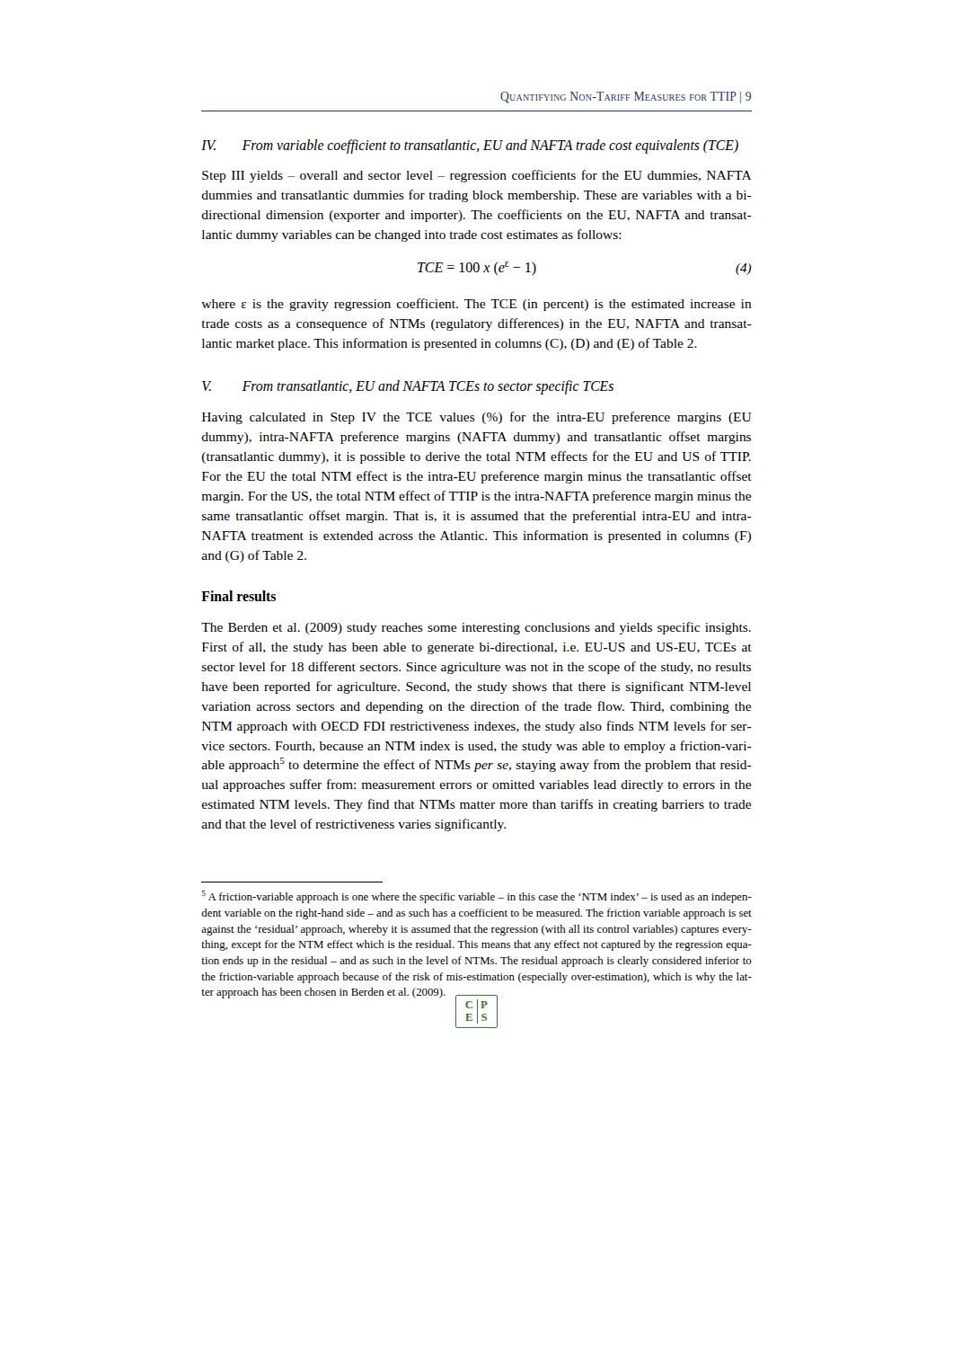Quantifying Non-Tariff Measures for TTIP | 9
IV. From variable coefficient to transatlantic, EU and NAFTA trade cost equivalents (TCE)
Step III yields – overall and sector level – regression coefficients for the EU dummies, NAFTA dummies and transatlantic dummies for trading block membership. These are variables with a bi-directional dimension (exporter and importer). The coefficients on the EU, NAFTA and transatlantic dummy variables can be changed into trade cost estimates as follows:
TCE = 100 x (eε − 1)
(4)
where ε is the gravity regression coefficient. The TCE (in percent) is the estimated increase in trade costs as a consequence of NTMs (regulatory differences) in the EU, NAFTA and transatlantic market place. This information is presented in columns (C), (D) and (E) of Table 2.
V. From transatlantic, EU and NAFTA TCEs to sector specific TCEs
Having calculated in Step IV the TCE values (%) for the intra-EU preference margins (EU dummy), intra-NAFTA preference margins (NAFTA dummy) and transatlantic offset margins (transatlantic dummy), it is possible to derive the total NTM effects for the EU and US of TTIP. For the EU the total NTM effect is the intra-EU preference margin minus the transatlantic offset margin. For the US, the total NTM effect of TTIP is the intra-NAFTA preference margin minus the same transatlantic offset margin. That is, it is assumed that the preferential intra-EU and intra-NAFTA treatment is extended across the Atlantic. This information is presented in columns (F) and (G) of Table 2.
Final results
The Berden et al. (2009) study reaches some interesting conclusions and yields specific insights. First of all, the study has been able to generate bi-directional, i.e. EU-US and US-EU, TCEs at sector level for 18 different sectors. Since agriculture was not in the scope of the study, no results have been reported for agriculture. Second, the study shows that there is significant NTM-level variation across sectors and depending on the direction of the trade flow. Third, combining the NTM approach with OECD FDI restrictiveness indexes, the study also finds NTM levels for service sectors. Fourth, because an NTM index is used, the study was able to employ a friction-variable approach5 to determine the effect of NTMs per se, staying away from the problem that residual approaches suffer from: measurement errors or omitted variables lead directly to errors in the estimated NTM levels. They find that NTMs matter more than tariffs in creating barriers to trade and that the level of restrictiveness varies significantly.
5 A friction-variable approach is one where the specific variable – in this case the ‘NTM index’ – is used as an independent variable on the right-hand side – and as such has a coefficient to be measured. The friction variable approach is set against the ‘residual’ approach, whereby it is assumed that the regression (with all its control variables) captures everything, except for the NTM effect which is the residual. This means that any effect not captured by the regression equation ends up in the residual – and as such in the level of NTMs. The residual approach is clearly considered inferior to the friction-variable approach because of the risk of mis-estimation (especially over-estimation), which is why the latter approach has been chosen in Berden et al. (2009).
C
E P
S